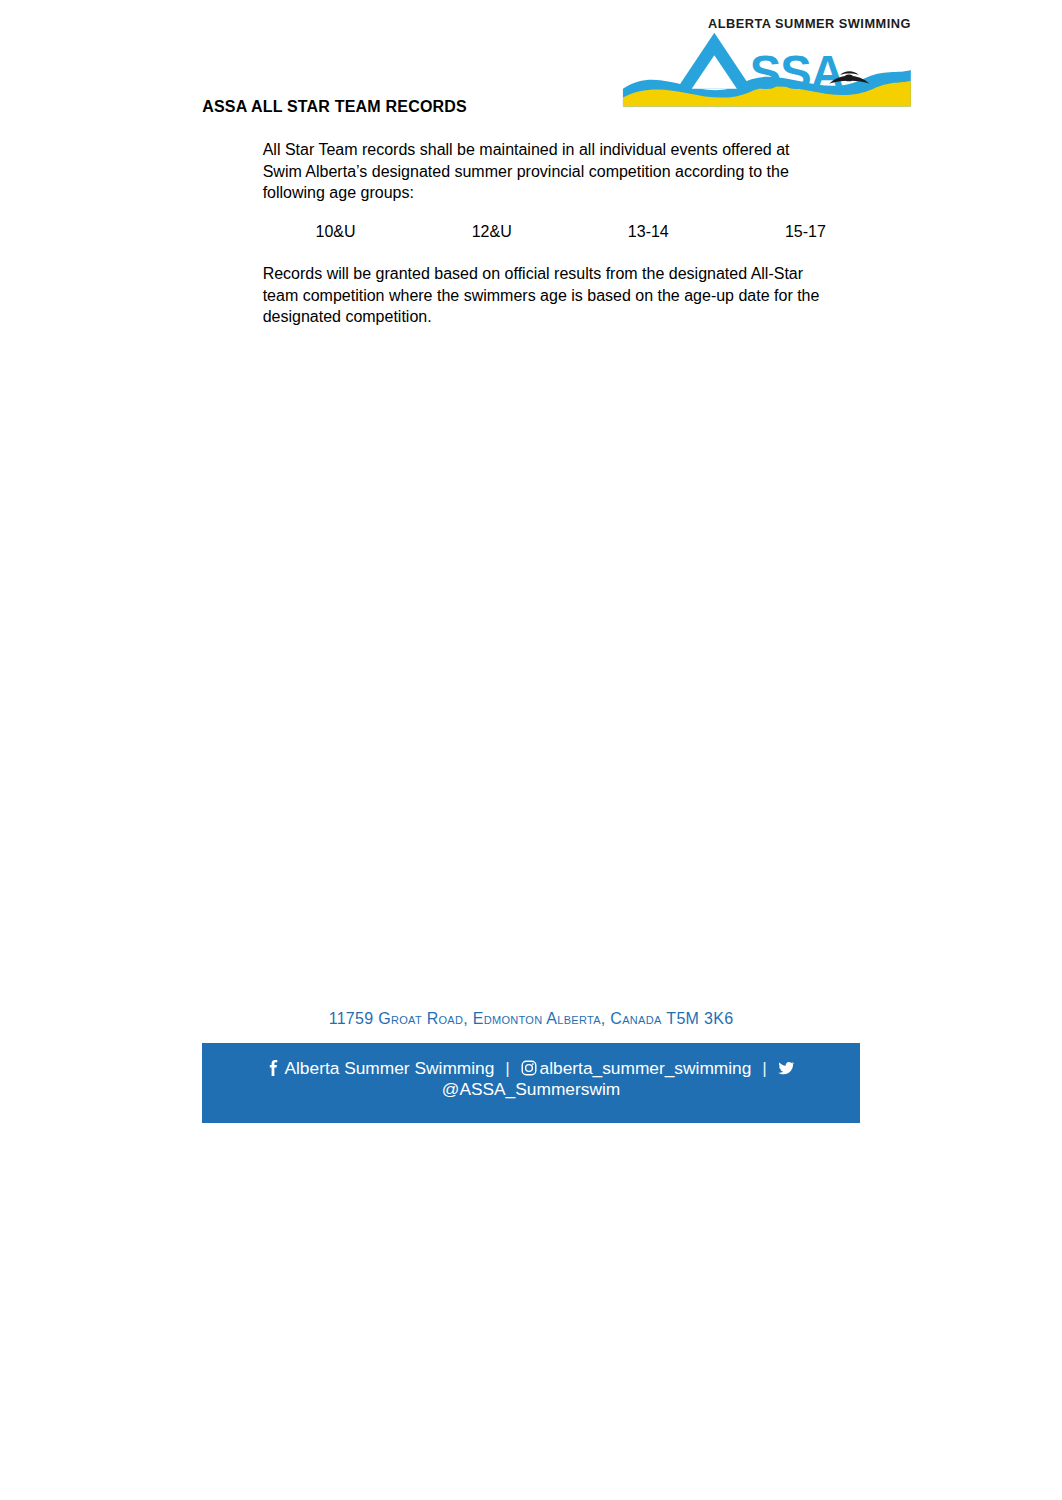ALBERTA SUMMER SWIMMING SSA
ASSA ALL STAR TEAM RECORDS
All Star Team records shall be maintained in all individual events offered at Swim Alberta’s designated summer provincial competition according to the following age groups:
10&U 12&U 13-14 15-17
Records will be granted based on official results from the designated All-Star team competition where the swimmers age is based on the age-up date for the designated competition.
11759 Groat Road, Edmonton Alberta, Canada T5M 3K6
Alberta Summer Swimming | alberta_summer_swimming | @ASSA_Summerswim